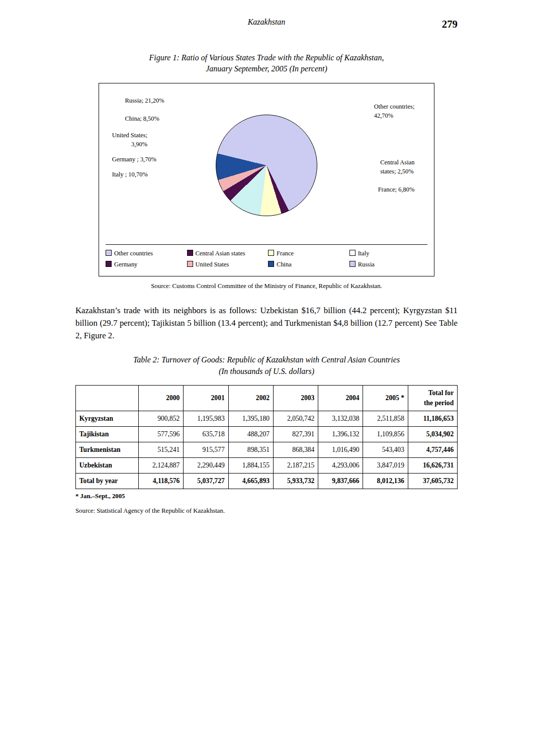Kazakhstan 279
Figure 1: Ratio of Various States Trade with the Republic of Kazakhstan,
January September, 2005 (In percent)
Russia; 21,20%
China; 8,50%
United States;
3,90%
Germany ; 3,70%
Italy ; 10,70%
Other countries;
42,70%
Central Asian
states; 2,50%
France; 6,80%
Other countries
Central Asian states
France
Italy
Germany
United States
China
Russia
Source: Customs Control Committee of the Ministry of Finance, Republic of Kazakhstan.
Kazakhstan’s trade with its neighbors is as follows: Uzbekistan $16,7 billion (44.2 percent); Kyrgyzstan $11 billion (29.7 percent); Tajikistan 5 billion (13.4 percent); and Turkmenistan $4,8 billion (12.7 percent) See Table 2, Figure 2.
Table 2: Turnover of Goods: Republic of Kazakhstan with Central Asian Countries
(In thousands of U.S. dollars)
| | 2000 | 2001 | 2002 | 2003 | 2004 | 2005 * | Total for the period |
| --- | --- | --- | --- | --- | --- | --- | --- |
| Kyrgyzstan | 900,852 | 1,195,983 | 1,395,180 | 2,050,742 | 3,132,038 | 2,511,858 | 11,186,653 |
| Tajikistan | 577,596 | 635,718 | 488,207 | 827,391 | 1,396,132 | 1,109,856 | 5,034,902 |
| Turkmenistan | 515,241 | 915,577 | 898,351 | 868,384 | 1,016,490 | 543,403 | 4,757,446 |
| Uzbekistan | 2,124,887 | 2,290,449 | 1,884,155 | 2,187,215 | 4,293,006 | 3,847,019 | 16,626,731 |
| Total by year | 4,118,576 | 5,037,727 | 4,665,893 | 5,933,732 | 9,837,666 | 8,012,136 | 37,605,732 |
* Jan.–Sept., 2005
Source: Statistical Agency of the Republic of Kazakhstan.